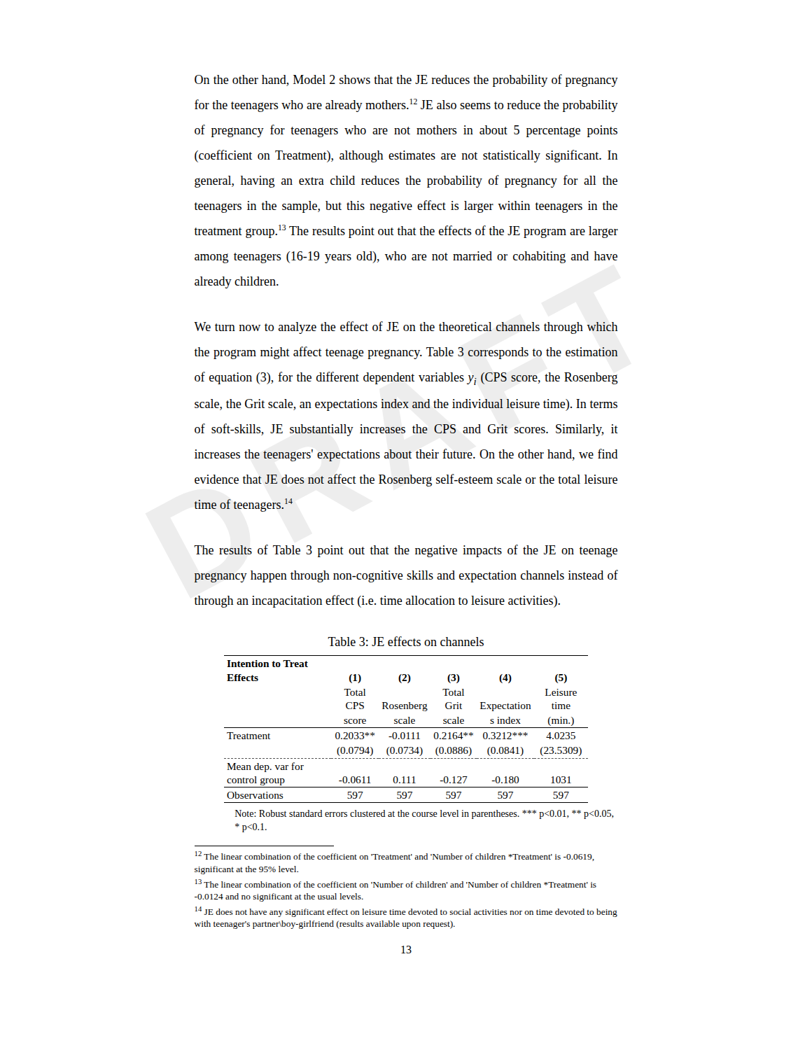DRAFT
On the other hand, Model 2 shows that the JE reduces the probability of pregnancy for the teenagers who are already mothers.12 JE also seems to reduce the probability of pregnancy for teenagers who are not mothers in about 5 percentage points (coefficient on Treatment), although estimates are not statistically significant. In general, having an extra child reduces the probability of pregnancy for all the teenagers in the sample, but this negative effect is larger within teenagers in the treatment group.13 The results point out that the effects of the JE program are larger among teenagers (16-19 years old), who are not married or cohabiting and have already children.
We turn now to analyze the effect of JE on the theoretical channels through which the program might affect teenage pregnancy. Table 3 corresponds to the estimation of equation (3), for the different dependent variables yi (CPS score, the Rosenberg scale, the Grit scale, an expectations index and the individual leisure time). In terms of soft-skills, JE substantially increases the CPS and Grit scores. Similarly, it increases the teenagers' expectations about their future. On the other hand, we find evidence that JE does not affect the Rosenberg self-esteem scale or the total leisure time of teenagers.14
The results of Table 3 point out that the negative impacts of the JE on teenage pregnancy happen through non-cognitive skills and expectation channels instead of through an incapacitation effect (i.e. time allocation to leisure activities).
Table 3: JE effects on channels
| Intention to Treat Effects | (1) | (2) | (3) | (4) | (5) |
| --- | --- | --- | --- | --- | --- |
| | Total CPS | Rosenberg | Total Grit | Expectation | Leisure time |
| | score | scale | scale | s index | (min.) |
| Treatment | 0.2033** | -0.0111 | 0.2164** | 0.3212*** | 4.0235 |
| | (0.0794) | (0.0734) | (0.0886) | (0.0841) | (23.5309) |
| Mean dep. var for control group | -0.0611 | 0.111 | -0.127 | -0.180 | 1031 |
| Observations | 597 | 597 | 597 | 597 | 597 |
Note: Robust standard errors clustered at the course level in parentheses. *** p<0.01, ** p<0.05, * p<0.1.
12 The linear combination of the coefficient on 'Treatment' and 'Number of children *Treatment' is -0.0619, significant at the 95% level.
13 The linear combination of the coefficient on 'Number of children' and 'Number of children *Treatment' is -0.0124 and no significant at the usual levels.
14 JE does not have any significant effect on leisure time devoted to social activities nor on time devoted to being with teenager's partner\boy-girlfriend (results available upon request).
13